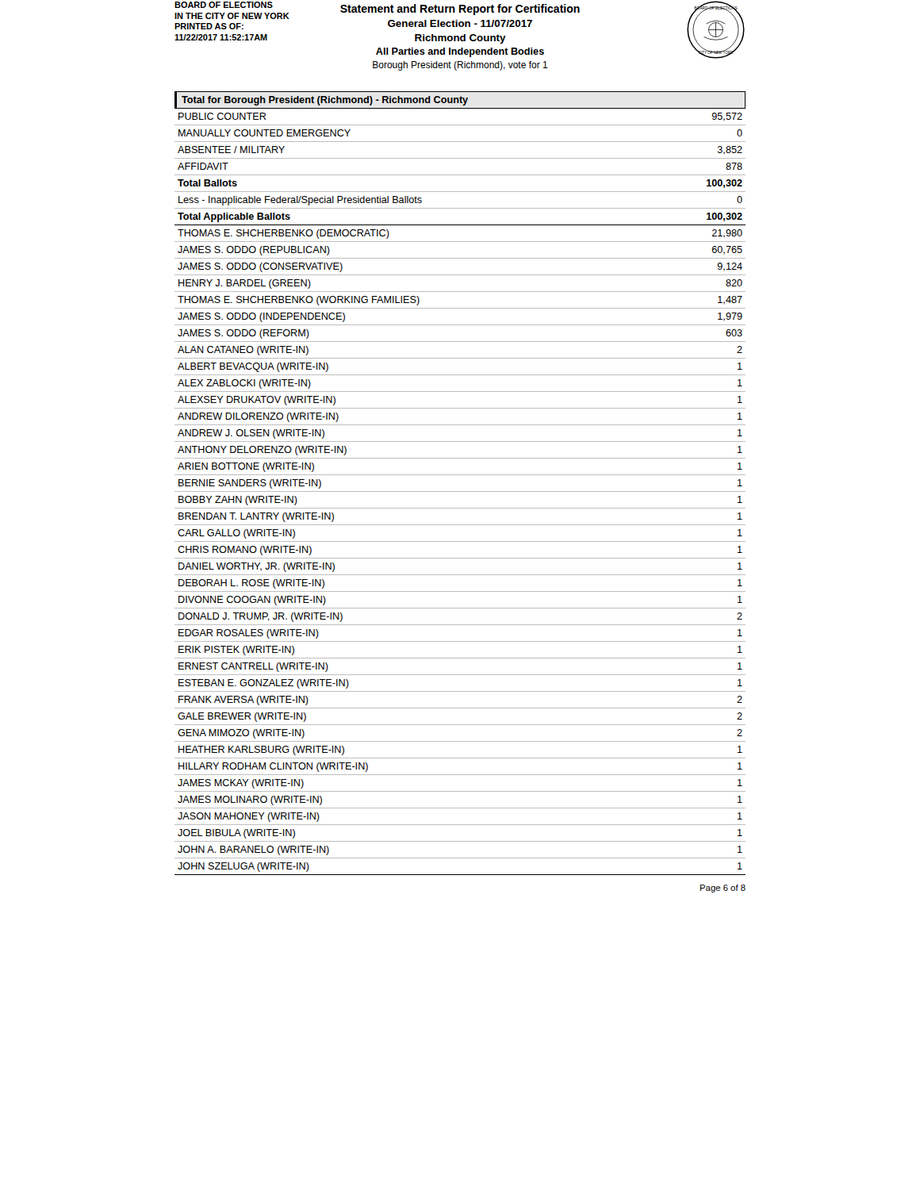BOARD OF ELECTIONS
IN THE CITY OF NEW YORK
PRINTED AS OF:
11/22/2017 11:52:17AM
Statement and Return Report for Certification
General Election - 11/07/2017
Richmond County
All Parties and Independent Bodies
Borough President (Richmond), vote for 1
BOARD OF ELECTIONS CITY OF NEW YORK
Total for Borough President (Richmond) - Richmond County
| PUBLIC COUNTER | 95,572 |
| MANUALLY COUNTED EMERGENCY | 0 |
| ABSENTEE / MILITARY | 3,852 |
| AFFIDAVIT | 878 |
| Total Ballots | 100,302 |
| Less - Inapplicable Federal/Special Presidential Ballots | 0 |
| Total Applicable Ballots | 100,302 |
| THOMAS E. SHCHERBENKO (DEMOCRATIC) | 21,980 |
| JAMES S. ODDO (REPUBLICAN) | 60,765 |
| JAMES S. ODDO (CONSERVATIVE) | 9,124 |
| HENRY J. BARDEL (GREEN) | 820 |
| THOMAS E. SHCHERBENKO (WORKING FAMILIES) | 1,487 |
| JAMES S. ODDO (INDEPENDENCE) | 1,979 |
| JAMES S. ODDO (REFORM) | 603 |
| ALAN CATANEO (WRITE-IN) | 2 |
| ALBERT BEVACQUA (WRITE-IN) | 1 |
| ALEX ZABLOCKI (WRITE-IN) | 1 |
| ALEXSEY DRUKATOV (WRITE-IN) | 1 |
| ANDREW DILORENZO (WRITE-IN) | 1 |
| ANDREW J. OLSEN (WRITE-IN) | 1 |
| ANTHONY DELORENZO (WRITE-IN) | 1 |
| ARIEN BOTTONE (WRITE-IN) | 1 |
| BERNIE SANDERS (WRITE-IN) | 1 |
| BOBBY ZAHN (WRITE-IN) | 1 |
| BRENDAN T. LANTRY (WRITE-IN) | 1 |
| CARL GALLO (WRITE-IN) | 1 |
| CHRIS ROMANO (WRITE-IN) | 1 |
| DANIEL WORTHY, JR. (WRITE-IN) | 1 |
| DEBORAH L. ROSE (WRITE-IN) | 1 |
| DIVONNE COOGAN (WRITE-IN) | 1 |
| DONALD J. TRUMP, JR. (WRITE-IN) | 2 |
| EDGAR ROSALES (WRITE-IN) | 1 |
| ERIK PISTEK (WRITE-IN) | 1 |
| ERNEST CANTRELL (WRITE-IN) | 1 |
| ESTEBAN E. GONZALEZ (WRITE-IN) | 1 |
| FRANK AVERSA (WRITE-IN) | 2 |
| GALE BREWER (WRITE-IN) | 2 |
| GENA MIMOZO (WRITE-IN) | 2 |
| HEATHER KARLSBURG (WRITE-IN) | 1 |
| HILLARY RODHAM CLINTON (WRITE-IN) | 1 |
| JAMES MCKAY (WRITE-IN) | 1 |
| JAMES MOLINARO (WRITE-IN) | 1 |
| JASON MAHONEY (WRITE-IN) | 1 |
| JOEL BIBULA (WRITE-IN) | 1 |
| JOHN A. BARANELO (WRITE-IN) | 1 |
| JOHN SZELUGA (WRITE-IN) | 1 |
Page 6 of 8